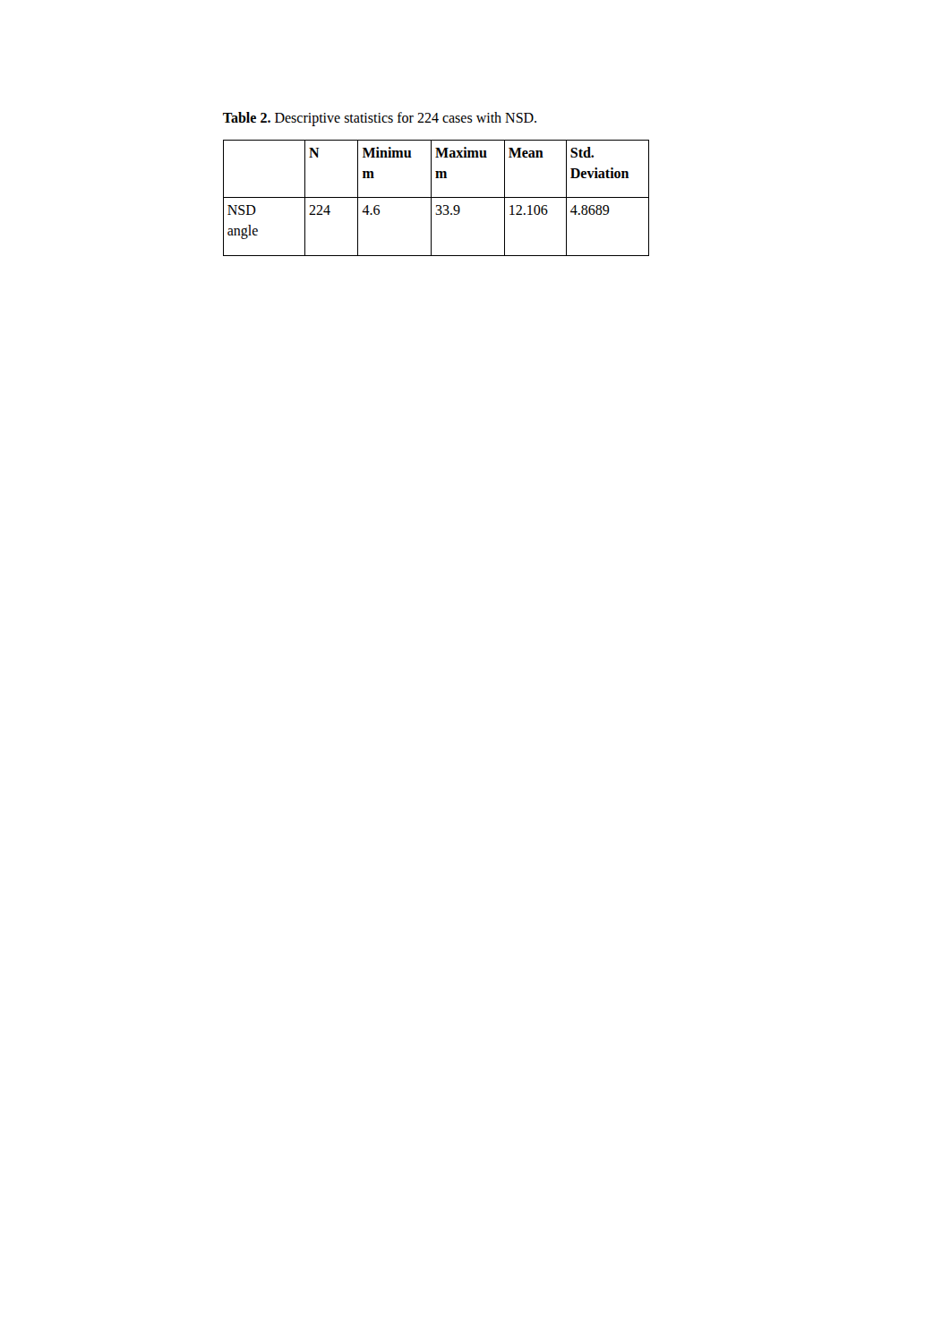Table 2. Descriptive statistics for 224 cases with NSD.
| | N | Minimu m | Maximu m | Mean | Std. Deviation |
| --- | --- | --- | --- | --- | --- |
| NSD angle | 224 | 4.6 | 33.9 | 12.106 | 4.8689 |